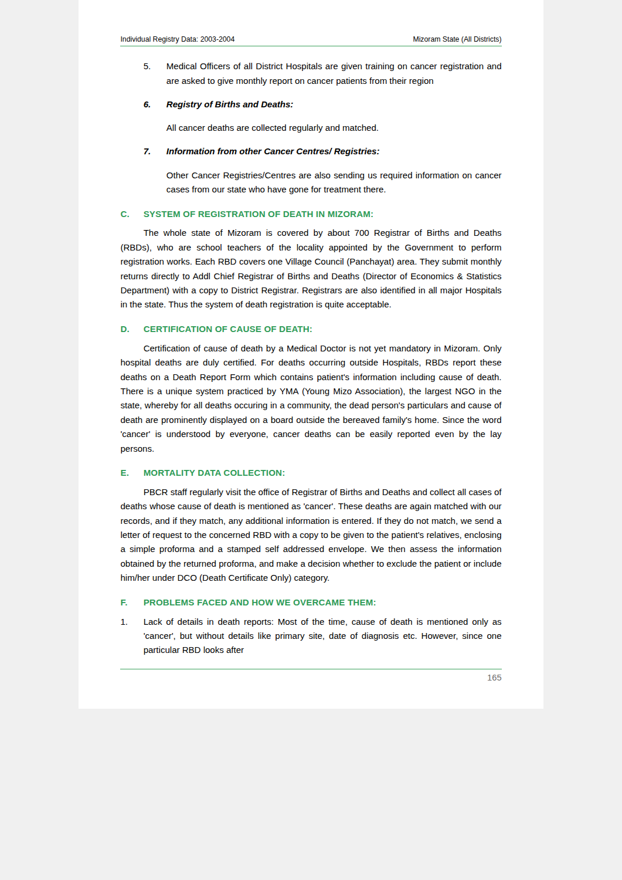Individual Registry Data: 2003-2004
Mizoram State (All Districts)
5.
Medical Officers of all District Hospitals are given training on cancer registration and are asked to give monthly report on cancer patients from their region
6.
Registry of Births and Deaths:
All cancer deaths are collected regularly and matched.
7.
Information from other Cancer Centres/ Registries:
Other Cancer Registries/Centres are also sending us required information on cancer cases from our state who have gone for treatment there.
C.
SYSTEM OF REGISTRATION OF DEATH IN MIZORAM:
The whole state of Mizoram is covered by about 700 Registrar of Births and Deaths (RBDs), who are school teachers of the locality appointed by the Government to perform registration works. Each RBD covers one Village Council (Panchayat) area. They submit monthly returns directly to Addl Chief Registrar of Births and Deaths (Director of Economics & Statistics Department) with a copy to District Registrar. Registrars are also identified in all major Hospitals in the state. Thus the system of death registration is quite acceptable.
D.
CERTIFICATION OF CAUSE OF DEATH:
Certification of cause of death by a Medical Doctor is not yet mandatory in Mizoram. Only hospital deaths are duly certified. For deaths occurring outside Hospitals, RBDs report these deaths on a Death Report Form which contains patient's information including cause of death. There is a unique system practiced by YMA (Young Mizo Association), the largest NGO in the state, whereby for all deaths occuring in a community, the dead person's particulars and cause of death are prominently displayed on a board outside the bereaved family's home. Since the word 'cancer' is understood by everyone, cancer deaths can be easily reported even by the lay persons.
E.
MORTALITY DATA COLLECTION:
PBCR staff regularly visit the office of Registrar of Births and Deaths and collect all cases of deaths whose cause of death is mentioned as 'cancer'. These deaths are again matched with our records, and if they match, any additional information is entered. If they do not match, we send a letter of request to the concerned RBD with a copy to be given to the patient's relatives, enclosing a simple proforma and a stamped self addressed envelope. We then assess the information obtained by the returned proforma, and make a decision whether to exclude the patient or include him/her under DCO (Death Certificate Only) category.
F.
PROBLEMS FACED AND HOW WE OVERCAME THEM:
1.
Lack of details in death reports: Most of the time, cause of death is mentioned only as 'cancer', but without details like primary site, date of diagnosis etc. However, since one particular RBD looks after
165